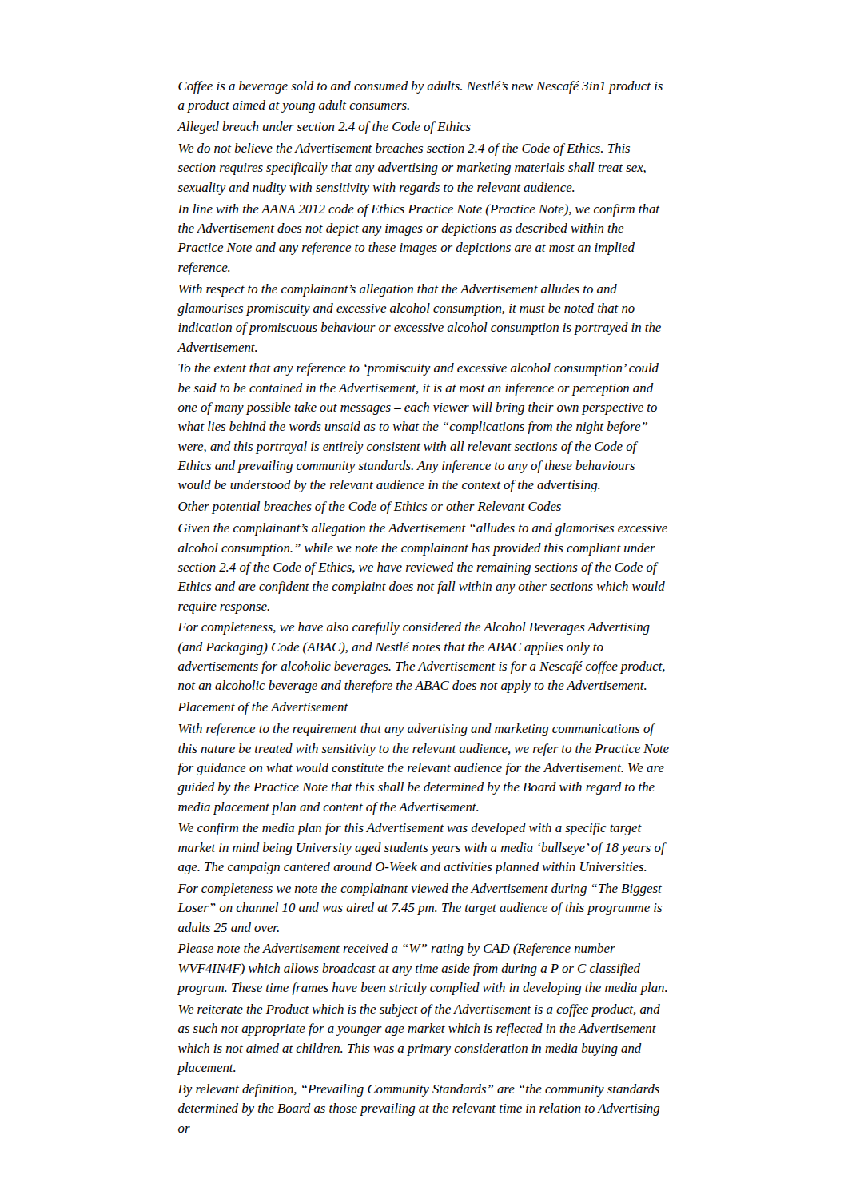Coffee is a beverage sold to and consumed by adults. Nestlé’s new Nescafé 3in1 product is a product aimed at young adult consumers.
Alleged breach under section 2.4 of the Code of Ethics
We do not believe the Advertisement breaches section 2.4 of the Code of Ethics. This section requires specifically that any advertising or marketing materials shall treat sex, sexuality and nudity with sensitivity with regards to the relevant audience.
In line with the AANA 2012 code of Ethics Practice Note (Practice Note), we confirm that the Advertisement does not depict any images or depictions as described within the Practice Note and any reference to these images or depictions are at most an implied reference.
With respect to the complainant’s allegation that the Advertisement alludes to and glamourises promiscuity and excessive alcohol consumption, it must be noted that no indication of promiscuous behaviour or excessive alcohol consumption is portrayed in the Advertisement.
To the extent that any reference to ‘promiscuity and excessive alcohol consumption’ could be said to be contained in the Advertisement, it is at most an inference or perception and one of many possible take out messages – each viewer will bring their own perspective to what lies behind the words unsaid as to what the “complications from the night before” were, and this portrayal is entirely consistent with all relevant sections of the Code of Ethics and prevailing community standards. Any inference to any of these behaviours would be understood by the relevant audience in the context of the advertising.
Other potential breaches of the Code of Ethics or other Relevant Codes
Given the complainant’s allegation the Advertisement “alludes to and glamorises excessive alcohol consumption.” while we note the complainant has provided this compliant under section 2.4 of the Code of Ethics, we have reviewed the remaining sections of the Code of Ethics and are confident the complaint does not fall within any other sections which would require response.
For completeness, we have also carefully considered the Alcohol Beverages Advertising (and Packaging) Code (ABAC), and Nestlé notes that the ABAC applies only to advertisements for alcoholic beverages. The Advertisement is for a Nescafé coffee product, not an alcoholic beverage and therefore the ABAC does not apply to the Advertisement.
Placement of the Advertisement
With reference to the requirement that any advertising and marketing communications of this nature be treated with sensitivity to the relevant audience, we refer to the Practice Note for guidance on what would constitute the relevant audience for the Advertisement. We are guided by the Practice Note that this shall be determined by the Board with regard to the media placement plan and content of the Advertisement.
We confirm the media plan for this Advertisement was developed with a specific target market in mind being University aged students years with a media ‘bullseye’ of 18 years of age. The campaign cantered around O-Week and activities planned within Universities.
For completeness we note the complainant viewed the Advertisement during “The Biggest Loser” on channel 10 and was aired at 7.45 pm. The target audience of this programme is adults 25 and over.
Please note the Advertisement received a “W” rating by CAD (Reference number WVF4IN4F) which allows broadcast at any time aside from during a P or C classified program. These time frames have been strictly complied with in developing the media plan.
We reiterate the Product which is the subject of the Advertisement is a coffee product, and as such not appropriate for a younger age market which is reflected in the Advertisement which is not aimed at children. This was a primary consideration in media buying and placement.
By relevant definition, “Prevailing Community Standards” are “the community standards determined by the Board as those prevailing at the relevant time in relation to Advertising or